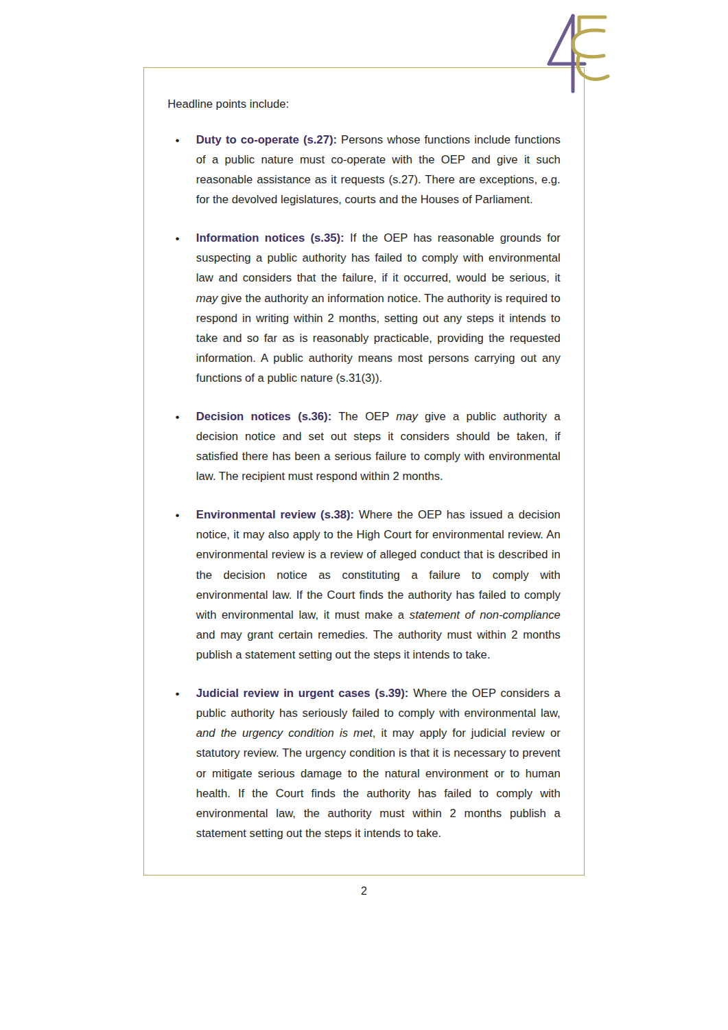Headline points include:
Duty to co-operate (s.27): Persons whose functions include functions of a public nature must co-operate with the OEP and give it such reasonable assistance as it requests (s.27). There are exceptions, e.g. for the devolved legislatures, courts and the Houses of Parliament.
Information notices (s.35): If the OEP has reasonable grounds for suspecting a public authority has failed to comply with environmental law and considers that the failure, if it occurred, would be serious, it may give the authority an information notice. The authority is required to respond in writing within 2 months, setting out any steps it intends to take and so far as is reasonably practicable, providing the requested information. A public authority means most persons carrying out any functions of a public nature (s.31(3)).
Decision notices (s.36): The OEP may give a public authority a decision notice and set out steps it considers should be taken, if satisfied there has been a serious failure to comply with environmental law. The recipient must respond within 2 months.
Environmental review (s.38): Where the OEP has issued a decision notice, it may also apply to the High Court for environmental review. An environmental review is a review of alleged conduct that is described in the decision notice as constituting a failure to comply with environmental law. If the Court finds the authority has failed to comply with environmental law, it must make a statement of non-compliance and may grant certain remedies. The authority must within 2 months publish a statement setting out the steps it intends to take.
Judicial review in urgent cases (s.39): Where the OEP considers a public authority has seriously failed to comply with environmental law, and the urgency condition is met, it may apply for judicial review or statutory review. The urgency condition is that it is necessary to prevent or mitigate serious damage to the natural environment or to human health. If the Court finds the authority has failed to comply with environmental law, the authority must within 2 months publish a statement setting out the steps it intends to take.
2